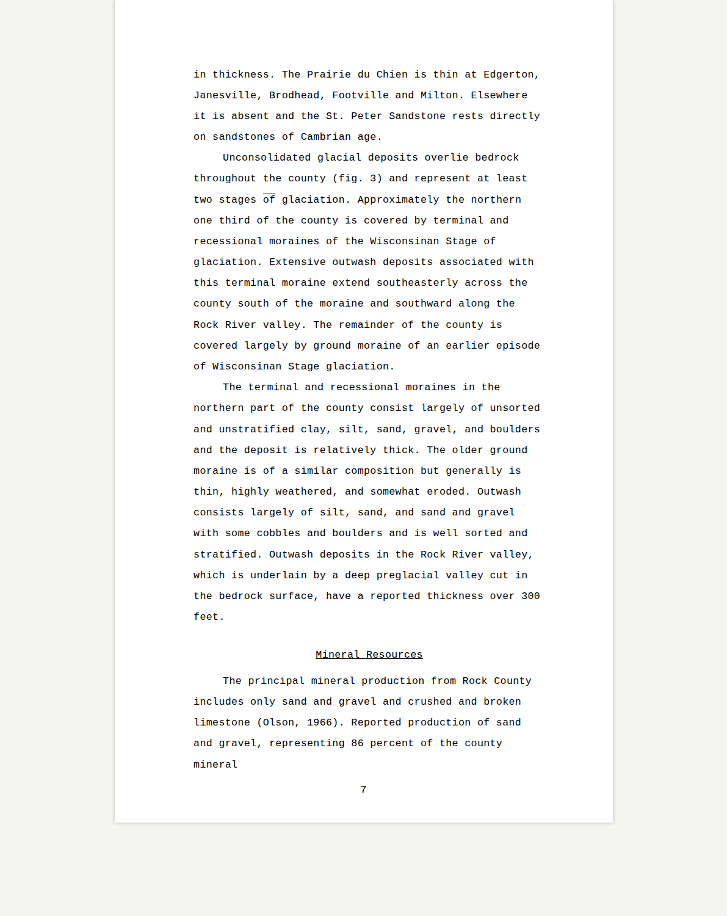in thickness. The Prairie du Chien is thin at Edgerton, Janesville, Brodhead, Footville and Milton. Elsewhere it is absent and the St. Peter Sandstone rests directly on sandstones of Cambrian age.
Unconsolidated glacial deposits overlie bedrock throughout the county (fig. 3) and represent at least two stages of glaciation. Approximately the northern one third of the county is covered by terminal and recessional moraines of the Wisconsinan Stage of glaciation. Extensive outwash deposits associated with this terminal moraine extend southeasterly across the county south of the moraine and southward along the Rock River valley. The remainder of the county is covered largely by ground moraine of an earlier episode of Wisconsinan Stage glaciation.
The terminal and recessional moraines in the northern part of the county consist largely of unsorted and unstratified clay, silt, sand, gravel, and boulders and the deposit is relatively thick. The older ground moraine is of a similar composition but generally is thin, highly weathered, and somewhat eroded. Outwash consists largely of silt, sand, and sand and gravel with some cobbles and boulders and is well sorted and stratified. Outwash deposits in the Rock River valley, which is underlain by a deep preglacial valley cut in the bedrock surface, have a reported thickness over 300 feet.
Mineral Resources
The principal mineral production from Rock County includes only sand and gravel and crushed and broken limestone (Olson, 1966). Reported production of sand and gravel, representing 86 percent of the county mineral
7